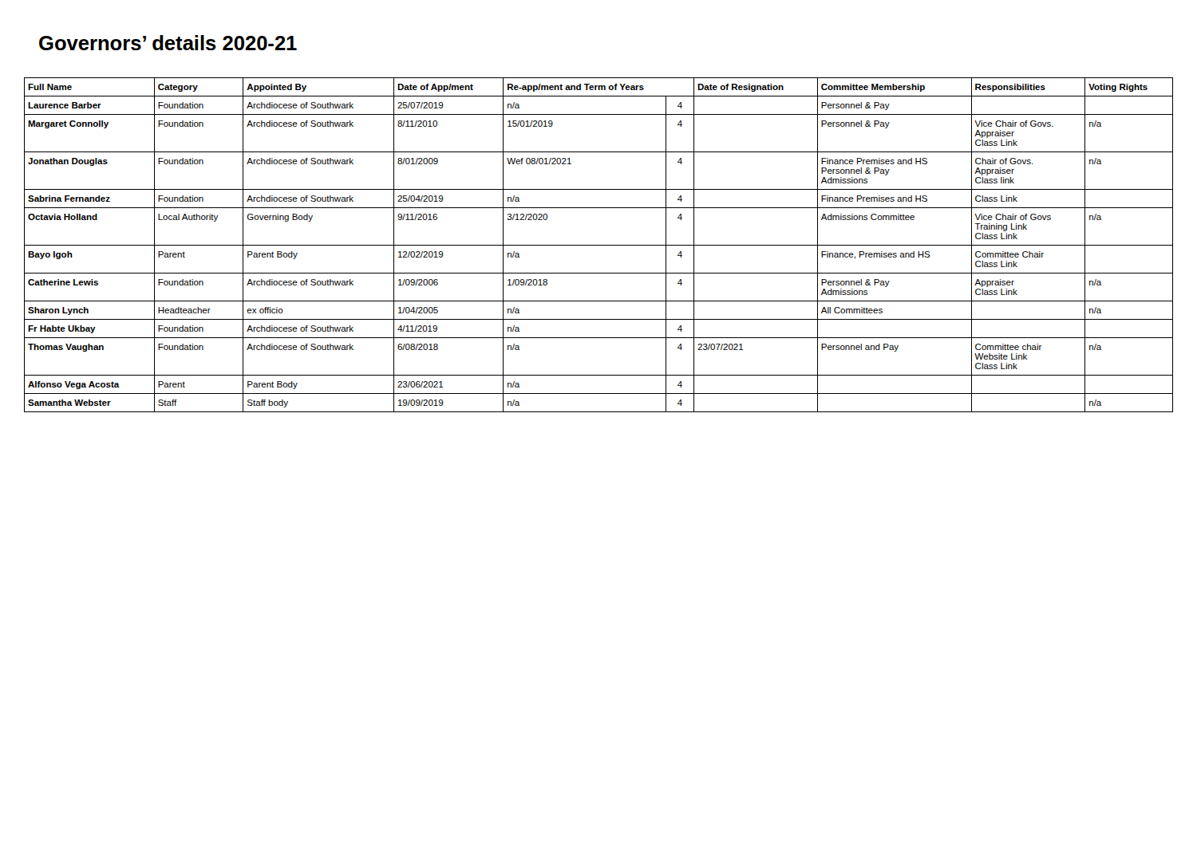Governors’ details 2020-21
| Full Name | Category | Appointed By | Date of App/ment | Re-app/ment and Term of Years | Date of Resignation | Committee Membership | Responsibilities | Voting Rights |
| --- | --- | --- | --- | --- | --- | --- | --- | --- |
| Laurence Barber | Foundation | Archdiocese of Southwark | 25/07/2019 | n/a | 4 | | Personnel & Pay | | |
| Margaret Connolly | Foundation | Archdiocese of Southwark | 8/11/2010 | 15/01/2019 | 4 | | Personnel & Pay | Vice Chair of Govs. Appraiser Class Link | n/a |
| Jonathan Douglas | Foundation | Archdiocese of Southwark | 8/01/2009 | Wef 08/01/2021 | 4 | | Finance Premises and HS Personnel & Pay Admissions | Chair of Govs. Appraiser Class link | n/a |
| Sabrina Fernandez | Foundation | Archdiocese of Southwark | 25/04/2019 | n/a | 4 | | Finance Premises and HS | Class Link | |
| Octavia Holland | Local Authority | Governing Body | 9/11/2016 | 3/12/2020 | 4 | | Admissions Committee | Vice Chair of Govs Training Link Class Link | n/a |
| Bayo Igoh | Parent | Parent Body | 12/02/2019 | n/a | 4 | | Finance, Premises and HS | Committee Chair Class Link | |
| Catherine Lewis | Foundation | Archdiocese of Southwark | 1/09/2006 | 1/09/2018 | 4 | | Personnel & Pay Admissions | Appraiser Class Link | n/a |
| Sharon Lynch | Headteacher | ex officio | 1/04/2005 | n/a | | | All Committees | | n/a |
| Fr Habte Ukbay | Foundation | Archdiocese of Southwark | 4/11/2019 | n/a | 4 | | | | |
| Thomas Vaughan | Foundation | Archdiocese of Southwark | 6/08/2018 | n/a | 4 | 23/07/2021 | Personnel and Pay | Committee chair Website Link Class Link | n/a |
| Alfonso Vega Acosta | Parent | Parent Body | 23/06/2021 | n/a | 4 | | | | |
| Samantha Webster | Staff | Staff body | 19/09/2019 | n/a | 4 | | | | n/a |